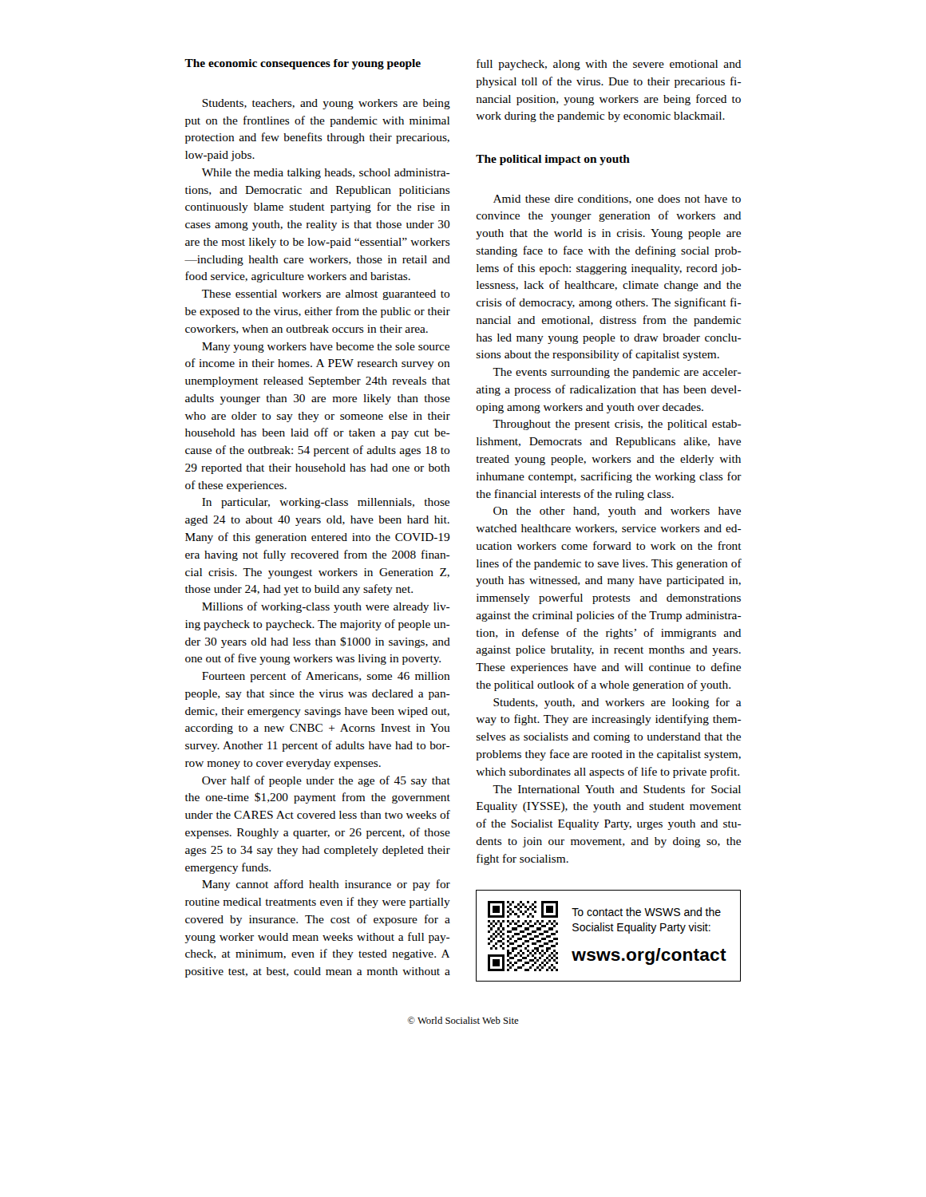The economic consequences for young people
Students, teachers, and young workers are being put on the frontlines of the pandemic with minimal protection and few benefits through their precarious, low-paid jobs.
While the media talking heads, school administrations, and Democratic and Republican politicians continuously blame student partying for the rise in cases among youth, the reality is that those under 30 are the most likely to be low-paid “essential” workers—including health care workers, those in retail and food service, agriculture workers and baristas.
These essential workers are almost guaranteed to be exposed to the virus, either from the public or their coworkers, when an outbreak occurs in their area.
Many young workers have become the sole source of income in their homes. A PEW research survey on unemployment released September 24th reveals that adults younger than 30 are more likely than those who are older to say they or someone else in their household has been laid off or taken a pay cut because of the outbreak: 54 percent of adults ages 18 to 29 reported that their household has had one or both of these experiences.
In particular, working-class millennials, those aged 24 to about 40 years old, have been hard hit. Many of this generation entered into the COVID-19 era having not fully recovered from the 2008 financial crisis. The youngest workers in Generation Z, those under 24, had yet to build any safety net.
Millions of working-class youth were already living paycheck to paycheck. The majority of people under 30 years old had less than $1000 in savings, and one out of five young workers was living in poverty.
Fourteen percent of Americans, some 46 million people, say that since the virus was declared a pandemic, their emergency savings have been wiped out, according to a new CNBC + Acorns Invest in You survey. Another 11 percent of adults have had to borrow money to cover everyday expenses.
Over half of people under the age of 45 say that the one-time $1,200 payment from the government under the CARES Act covered less than two weeks of expenses. Roughly a quarter, or 26 percent, of those ages 25 to 34 say they had completely depleted their emergency funds.
Many cannot afford health insurance or pay for routine medical treatments even if they were partially covered by insurance. The cost of exposure for a young worker would mean weeks without a full paycheck, at minimum, even if they tested negative. A positive test, at best, could mean a month without a full paycheck, along with the severe emotional and physical toll of the virus. Due to their precarious financial position, young workers are being forced to work during the pandemic by economic blackmail.
The political impact on youth
Amid these dire conditions, one does not have to convince the younger generation of workers and youth that the world is in crisis. Young people are standing face to face with the defining social problems of this epoch: staggering inequality, record joblessness, lack of healthcare, climate change and the crisis of democracy, among others. The significant financial and emotional, distress from the pandemic has led many young people to draw broader conclusions about the responsibility of capitalist system.
The events surrounding the pandemic are accelerating a process of radicalization that has been developing among workers and youth over decades.
Throughout the present crisis, the political establishment, Democrats and Republicans alike, have treated young people, workers and the elderly with inhumane contempt, sacrificing the working class for the financial interests of the ruling class.
On the other hand, youth and workers have watched healthcare workers, service workers and education workers come forward to work on the front lines of the pandemic to save lives. This generation of youth has witnessed, and many have participated in, immensely powerful protests and demonstrations against the criminal policies of the Trump administration, in defense of the rights’ of immigrants and against police brutality, in recent months and years. These experiences have and will continue to define the political outlook of a whole generation of youth.
Students, youth, and workers are looking for a way to fight. They are increasingly identifying themselves as socialists and coming to understand that the problems they face are rooted in the capitalist system, which subordinates all aspects of life to private profit.
The International Youth and Students for Social Equality (IYSSE), the youth and student movement of the Socialist Equality Party, urges youth and students to join our movement, and by doing so, the fight for socialism.
To contact the WSWS and the
Socialist Equality Party visit:
wsws.org/contact
© World Socialist Web Site